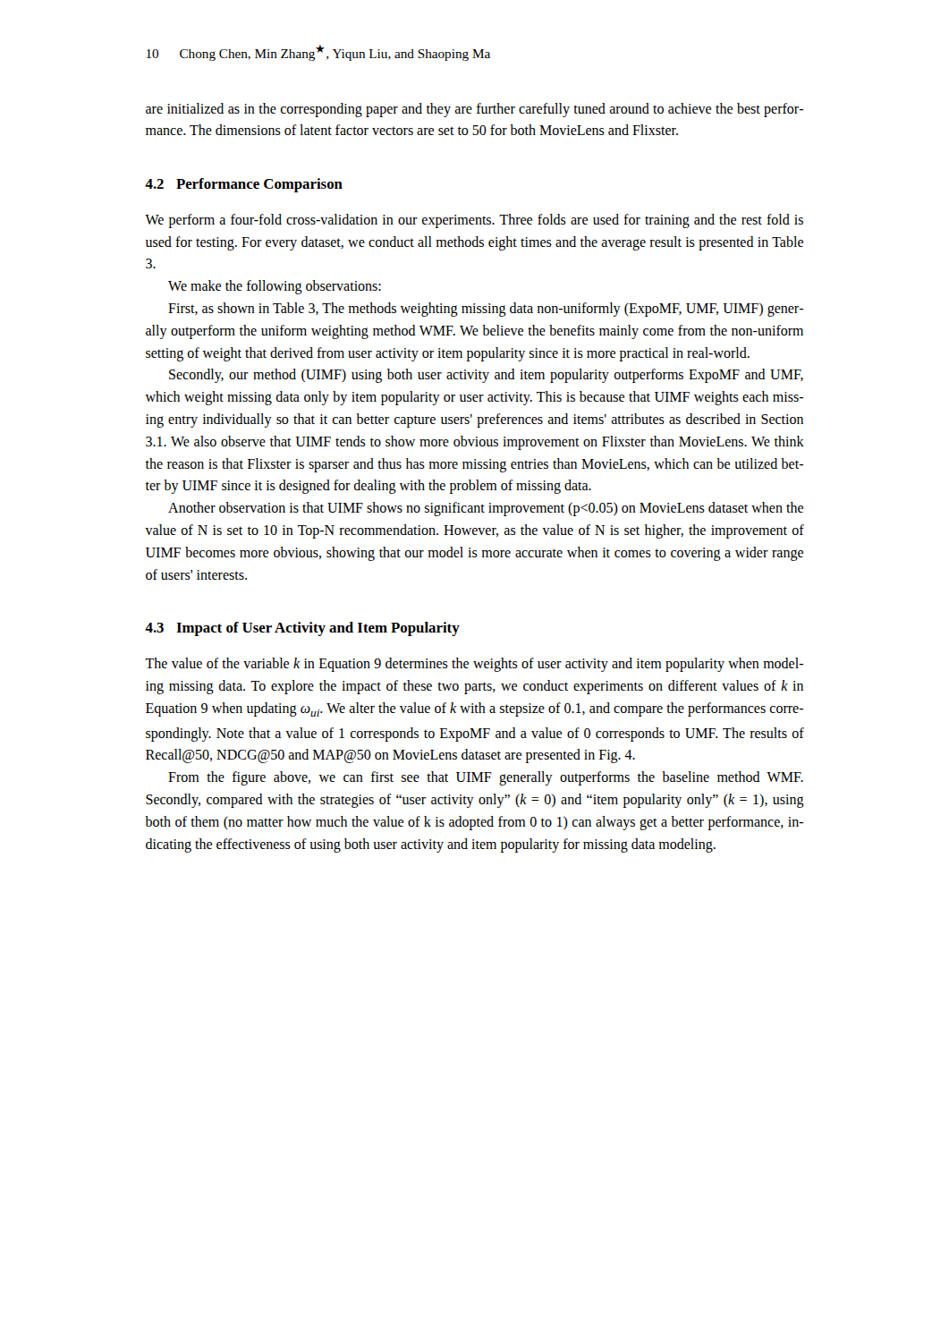10 Chong Chen, Min Zhang★, Yiqun Liu, and Shaoping Ma
are initialized as in the corresponding paper and they are further carefully tuned around to achieve the best performance. The dimensions of latent factor vectors are set to 50 for both MovieLens and Flixster.
4.2 Performance Comparison
We perform a four-fold cross-validation in our experiments. Three folds are used for training and the rest fold is used for testing. For every dataset, we conduct all methods eight times and the average result is presented in Table 3.
We make the following observations:
First, as shown in Table 3, The methods weighting missing data non-uniformly (ExpoMF, UMF, UIMF) generally outperform the uniform weighting method WMF. We believe the benefits mainly come from the non-uniform setting of weight that derived from user activity or item popularity since it is more practical in real-world.
Secondly, our method (UIMF) using both user activity and item popularity outperforms ExpoMF and UMF, which weight missing data only by item popularity or user activity. This is because that UIMF weights each missing entry individually so that it can better capture users' preferences and items' attributes as described in Section 3.1. We also observe that UIMF tends to show more obvious improvement on Flixster than MovieLens. We think the reason is that Flixster is sparser and thus has more missing entries than MovieLens, which can be utilized better by UIMF since it is designed for dealing with the problem of missing data.
Another observation is that UIMF shows no significant improvement (p<0.05) on MovieLens dataset when the value of N is set to 10 in Top-N recommendation. However, as the value of N is set higher, the improvement of UIMF becomes more obvious, showing that our model is more accurate when it comes to covering a wider range of users' interests.
4.3 Impact of User Activity and Item Popularity
The value of the variable k in Equation 9 determines the weights of user activity and item popularity when modeling missing data. To explore the impact of these two parts, we conduct experiments on different values of k in Equation 9 when updating ωui. We alter the value of k with a stepsize of 0.1, and compare the performances correspondingly. Note that a value of 1 corresponds to ExpoMF and a value of 0 corresponds to UMF. The results of Recall@50, NDCG@50 and MAP@50 on MovieLens dataset are presented in Fig. 4.
From the figure above, we can first see that UIMF generally outperforms the baseline method WMF. Secondly, compared with the strategies of “user activity only” (k = 0) and “item popularity only” (k = 1), using both of them (no matter how much the value of k is adopted from 0 to 1) can always get a better performance, indicating the effectiveness of using both user activity and item popularity for missing data modeling.